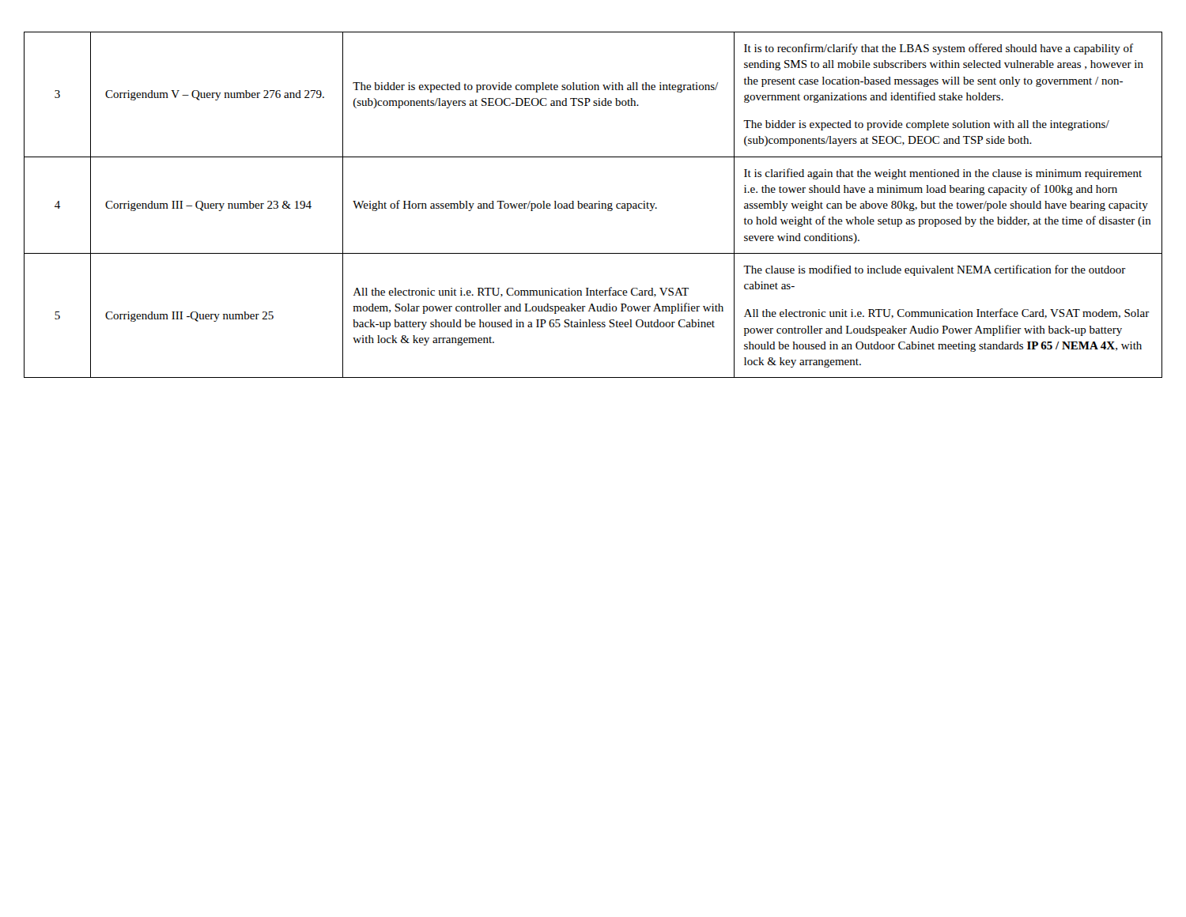| 3 | Corrigendum V – Query number 276 and 279. | The bidder is expected to provide complete solution with all the integrations/ (sub)components/layers at SEOC-DEOC and TSP side both. | It is to reconfirm/clarify that the LBAS system offered should have a capability of sending SMS to all mobile subscribers within selected vulnerable areas , however in the present case location-based messages will be sent only to government / non-government organizations and identified stake holders. The bidder is expected to provide complete solution with all the integrations/ (sub)components/layers at SEOC, DEOC and TSP side both. |
| 4 | Corrigendum III – Query number 23 & 194 | Weight of Horn assembly and Tower/pole load bearing capacity. | It is clarified again that the weight mentioned in the clause is minimum requirement i.e. the tower should have a minimum load bearing capacity of 100kg and horn assembly weight can be above 80kg, but the tower/pole should have bearing capacity to hold weight of the whole setup as proposed by the bidder, at the time of disaster (in severe wind conditions). |
| 5 | Corrigendum III -Query number 25 | All the electronic unit i.e. RTU, Communication Interface Card, VSAT modem, Solar power controller and Loudspeaker Audio Power Amplifier with back-up battery should be housed in a IP 65 Stainless Steel Outdoor Cabinet with lock & key arrangement. | The clause is modified to include equivalent NEMA certification for the outdoor cabinet as- All the electronic unit i.e. RTU, Communication Interface Card, VSAT modem, Solar power controller and Loudspeaker Audio Power Amplifier with back-up battery should be housed in an Outdoor Cabinet meeting standards IP 65 / NEMA 4X , with lock & key arrangement. |